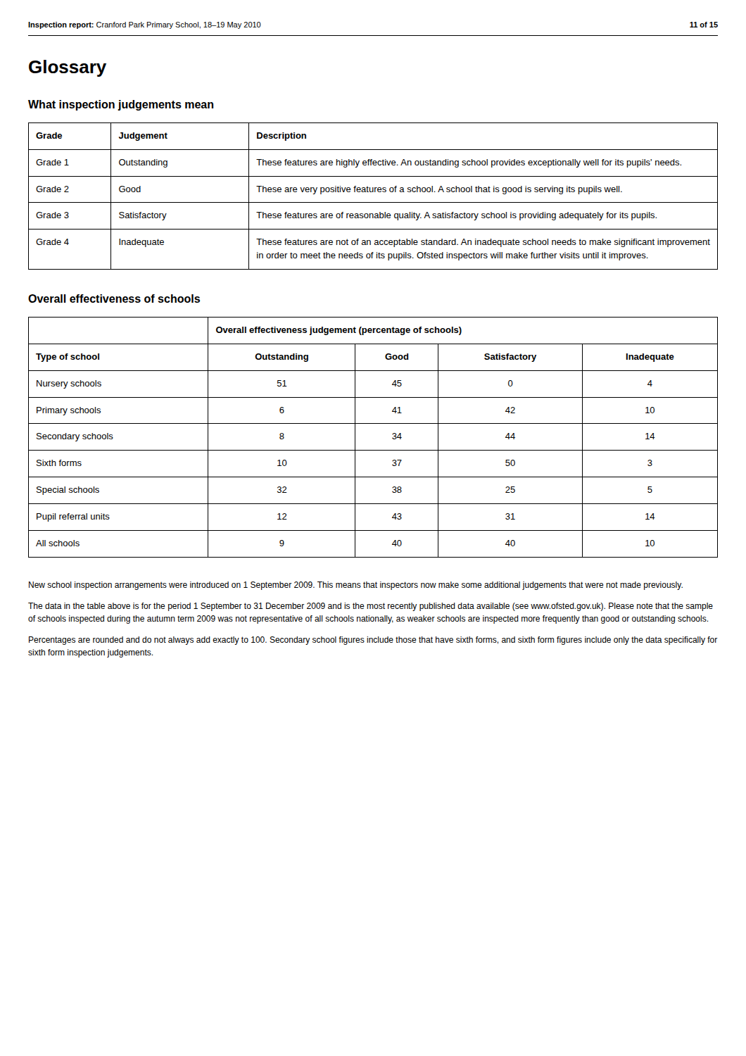Inspection report: Cranford Park Primary School, 18–19 May 2010
11 of 15
Glossary
What inspection judgements mean
| Grade | Judgement | Description |
| --- | --- | --- |
| Grade 1 | Outstanding | These features are highly effective. An oustanding school provides exceptionally well for its pupils' needs. |
| Grade 2 | Good | These are very positive features of a school. A school that is good is serving its pupils well. |
| Grade 3 | Satisfactory | These features are of reasonable quality. A satisfactory school is providing adequately for its pupils. |
| Grade 4 | Inadequate | These features are not of an acceptable standard. An inadequate school needs to make significant improvement in order to meet the needs of its pupils. Ofsted inspectors will make further visits until it improves. |
Overall effectiveness of schools
| | Overall effectiveness judgement (percentage of schools) |
| --- | --- |
| Type of school | Outstanding | Good | Satisfactory | Inadequate |
| Nursery schools | 51 | 45 | 0 | 4 |
| Primary schools | 6 | 41 | 42 | 10 |
| Secondary schools | 8 | 34 | 44 | 14 |
| Sixth forms | 10 | 37 | 50 | 3 |
| Special schools | 32 | 38 | 25 | 5 |
| Pupil referral units | 12 | 43 | 31 | 14 |
| All schools | 9 | 40 | 40 | 10 |
New school inspection arrangements were introduced on 1 September 2009. This means that inspectors now make some additional judgements that were not made previously.
The data in the table above is for the period 1 September to 31 December 2009 and is the most recently published data available (see www.ofsted.gov.uk). Please note that the sample of schools inspected during the autumn term 2009 was not representative of all schools nationally, as weaker schools are inspected more frequently than good or outstanding schools.
Percentages are rounded and do not always add exactly to 100. Secondary school figures include those that have sixth forms, and sixth form figures include only the data specifically for sixth form inspection judgements.